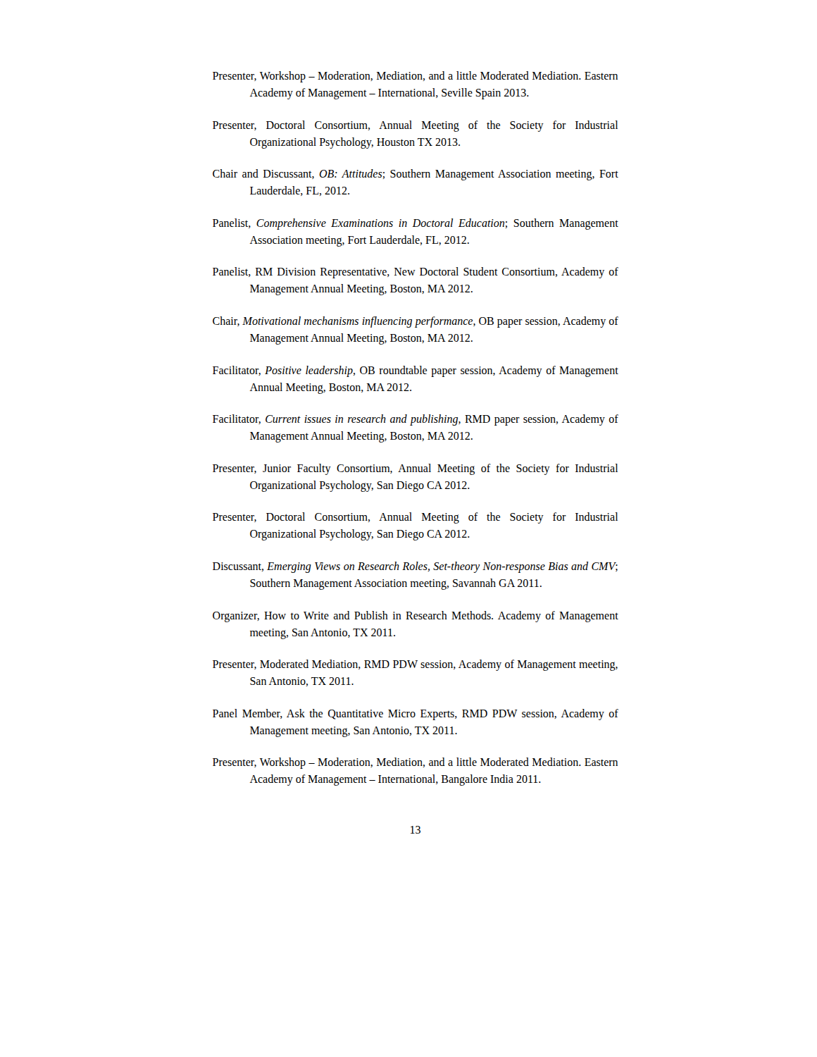Presenter, Workshop – Moderation, Mediation, and a little Moderated Mediation. Eastern Academy of Management – International, Seville Spain 2013.
Presenter, Doctoral Consortium, Annual Meeting of the Society for Industrial Organizational Psychology, Houston TX 2013.
Chair and Discussant, OB: Attitudes; Southern Management Association meeting, Fort Lauderdale, FL, 2012.
Panelist, Comprehensive Examinations in Doctoral Education; Southern Management Association meeting, Fort Lauderdale, FL, 2012.
Panelist, RM Division Representative, New Doctoral Student Consortium, Academy of Management Annual Meeting, Boston, MA 2012.
Chair, Motivational mechanisms influencing performance, OB paper session, Academy of Management Annual Meeting, Boston, MA 2012.
Facilitator, Positive leadership, OB roundtable paper session, Academy of Management Annual Meeting, Boston, MA 2012.
Facilitator, Current issues in research and publishing, RMD paper session, Academy of Management Annual Meeting, Boston, MA 2012.
Presenter, Junior Faculty Consortium, Annual Meeting of the Society for Industrial Organizational Psychology, San Diego CA 2012.
Presenter, Doctoral Consortium, Annual Meeting of the Society for Industrial Organizational Psychology, San Diego CA 2012.
Discussant, Emerging Views on Research Roles, Set-theory Non-response Bias and CMV; Southern Management Association meeting, Savannah GA 2011.
Organizer, How to Write and Publish in Research Methods. Academy of Management meeting, San Antonio, TX 2011.
Presenter, Moderated Mediation, RMD PDW session, Academy of Management meeting, San Antonio, TX 2011.
Panel Member, Ask the Quantitative Micro Experts, RMD PDW session, Academy of Management meeting, San Antonio, TX 2011.
Presenter, Workshop – Moderation, Mediation, and a little Moderated Mediation. Eastern Academy of Management – International, Bangalore India 2011.
13